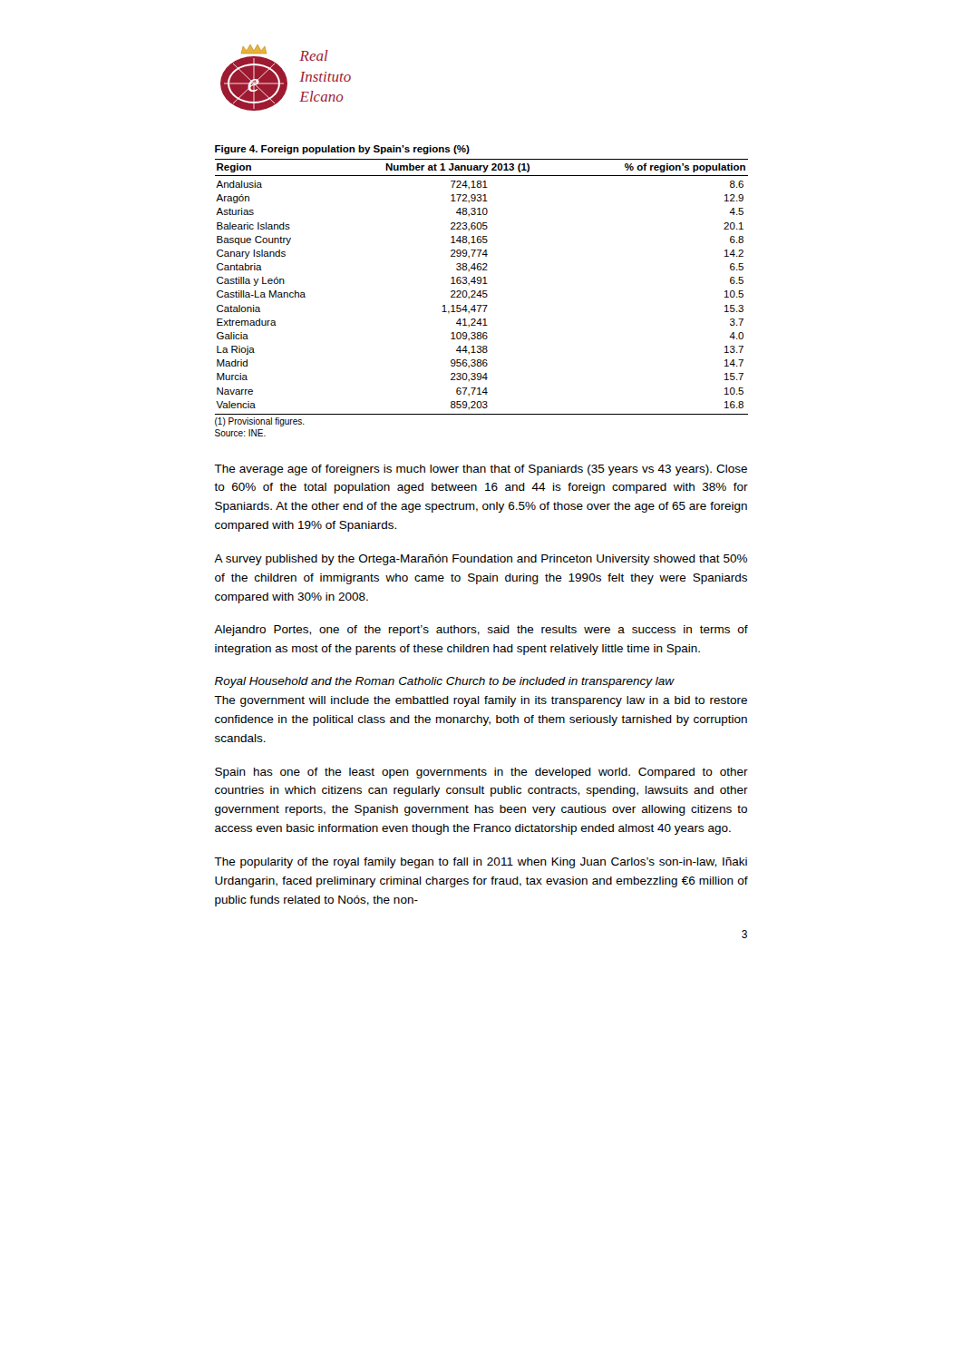e
Real Instituto Elcano
Figure 4. Foreign population by Spain’s regions (%)
| Region | Number at 1 January 2013 (1) | % of region’s population |
| --- | --- | --- |
| Andalusia | 724,181 | 8.6 |
| Aragón | 172,931 | 12.9 |
| Asturias | 48,310 | 4.5 |
| Balearic Islands | 223,605 | 20.1 |
| Basque Country | 148,165 | 6.8 |
| Canary Islands | 299,774 | 14.2 |
| Cantabria | 38,462 | 6.5 |
| Castilla y León | 163,491 | 6.5 |
| Castilla-La Mancha | 220,245 | 10.5 |
| Catalonia | 1,154,477 | 15.3 |
| Extremadura | 41,241 | 3.7 |
| Galicia | 109,386 | 4.0 |
| La Rioja | 44,138 | 13.7 |
| Madrid | 956,386 | 14.7 |
| Murcia | 230,394 | 15.7 |
| Navarre | 67,714 | 10.5 |
| Valencia | 859,203 | 16.8 |
(1) Provisional figures.
Source: INE.
The average age of foreigners is much lower than that of Spaniards (35 years vs 43 years). Close to 60% of the total population aged between 16 and 44 is foreign compared with 38% for Spaniards. At the other end of the age spectrum, only 6.5% of those over the age of 65 are foreign compared with 19% of Spaniards.
A survey published by the Ortega-Marañón Foundation and Princeton University showed that 50% of the children of immigrants who came to Spain during the 1990s felt they were Spaniards compared with 30% in 2008.
Alejandro Portes, one of the report’s authors, said the results were a success in terms of integration as most of the parents of these children had spent relatively little time in Spain.
Royal Household and the Roman Catholic Church to be included in transparency law
The government will include the embattled royal family in its transparency law in a bid to restore confidence in the political class and the monarchy, both of them seriously tarnished by corruption scandals.
Spain has one of the least open governments in the developed world. Compared to other countries in which citizens can regularly consult public contracts, spending, lawsuits and other government reports, the Spanish government has been very cautious over allowing citizens to access even basic information even though the Franco dictatorship ended almost 40 years ago.
The popularity of the royal family began to fall in 2011 when King Juan Carlos’s son-in-law, Iñaki Urdangarin, faced preliminary criminal charges for fraud, tax evasion and embezzling €6 million of public funds related to Noós, the non-
3